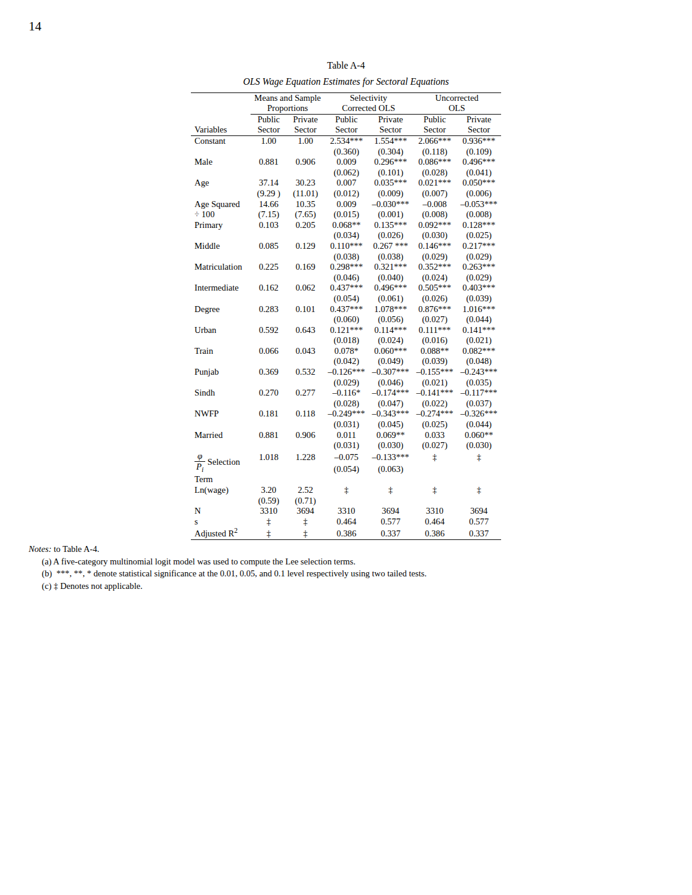14
Table A-4
OLS Wage Equation Estimates for Sectoral Equations
| | Means and Sample Proportions | Selectivity Corrected OLS | Uncorrected OLS |
| --- | --- | --- | --- |
| | Public | Private | Public | Private | Public | Private |
| Variables | Sector | Sector | Sector | Sector | Sector | Sector |
| Constant | 1.00 | 1.00 | 2.534*** | 1.554*** | 2.066*** | 0.936*** |
| | | | (0.360) | (0.304) | (0.118) | (0.109) |
| Male | 0.881 | 0.906 | 0.009 | 0.296*** | 0.086*** | 0.496*** |
| | | | (0.062) | (0.101) | (0.028) | (0.041) |
| Age | 37.14 | 30.23 | 0.007 | 0.035*** | 0.021*** | 0.050*** |
| | (9.29 ) | (11.01) | (0.012) | (0.009) | (0.007) | (0.006) |
| Age Squared | 14.66 | 10.35 | 0.009 | –0.030*** | –0.008 | –0.053*** |
| ÷ 100 | (7.15) | (7.65) | (0.015) | (0.001) | (0.008) | (0.008) |
| Primary | 0.103 | 0.205 | 0.068** | 0.135*** | 0.092*** | 0.128*** |
| | | | (0.034) | (0.026) | (0.030) | (0.025) |
| Middle | 0.085 | 0.129 | 0.110*** | 0.267 *** | 0.146*** | 0.217*** |
| | | | (0.038) | (0.038) | (0.029) | (0.029) |
| Matriculation | 0.225 | 0.169 | 0.298*** | 0.321*** | 0.352*** | 0.263*** |
| | | | (0.046) | (0.040) | (0.024) | (0.029) |
| Intermediate | 0.162 | 0.062 | 0.437*** | 0.496*** | 0.505*** | 0.403*** |
| | | | (0.054) | (0.061) | (0.026) | (0.039) |
| Degree | 0.283 | 0.101 | 0.437*** | 1.078*** | 0.876*** | 1.016*** |
| | | | (0.060) | (0.056) | (0.027) | (0.044) |
| Urban | 0.592 | 0.643 | 0.121*** | 0.114*** | 0.111*** | 0.141*** |
| | | | (0.018) | (0.024) | (0.016) | (0.021) |
| Train | 0.066 | 0.043 | 0.078* | 0.060*** | 0.088** | 0.082*** |
| | | | (0.042) | (0.049) | (0.039) | (0.048) |
| Punjab | 0.369 | 0.532 | –0.126*** | –0.307*** | –0.155*** | –0.243*** |
| | | | (0.029) | (0.046) | (0.021) | (0.035) |
| Sindh | 0.270 | 0.277 | –0.116* | –0.174*** | –0.141*** | –0.117*** |
| | | | (0.028) | (0.047) | (0.022) | (0.037) |
| NWFP | 0.181 | 0.118 | –0.249*** | –0.343*** | –0.274*** | –0.326*** |
| | | | (0.031) | (0.045) | (0.025) | (0.044) |
| Married | 0.881 | 0.906 | 0.011 | 0.069** | 0.033 | 0.060** |
| | | | (0.031) | (0.030) | (0.027) | (0.030) |
| φ P i Selection | 1.018 | 1.228 | –0.075 | –0.133*** | ‡ | ‡ |
| | | (0.054) | (0.063) | | |
| Term | | | | | | |
| Ln(wage) | 3.20 | 2.52 | ‡ | ‡ | ‡ | ‡ |
| | (0.59) | (0.71) | | | | |
| N | 3310 | 3694 | 3310 | 3694 | 3310 | 3694 |
| s | ‡ | ‡ | 0.464 | 0.577 | 0.464 | 0.577 |
| Adjusted R 2 | ‡ | ‡ | 0.386 | 0.337 | 0.386 | 0.337 |
Notes: to Table A-4.
(a) A five-category multinomial logit model was used to compute the Lee selection terms.
(b) ***, **, * denote statistical significance at the 0.01, 0.05, and 0.1 level respectively using two tailed tests.
(c) ‡ Denotes not applicable.